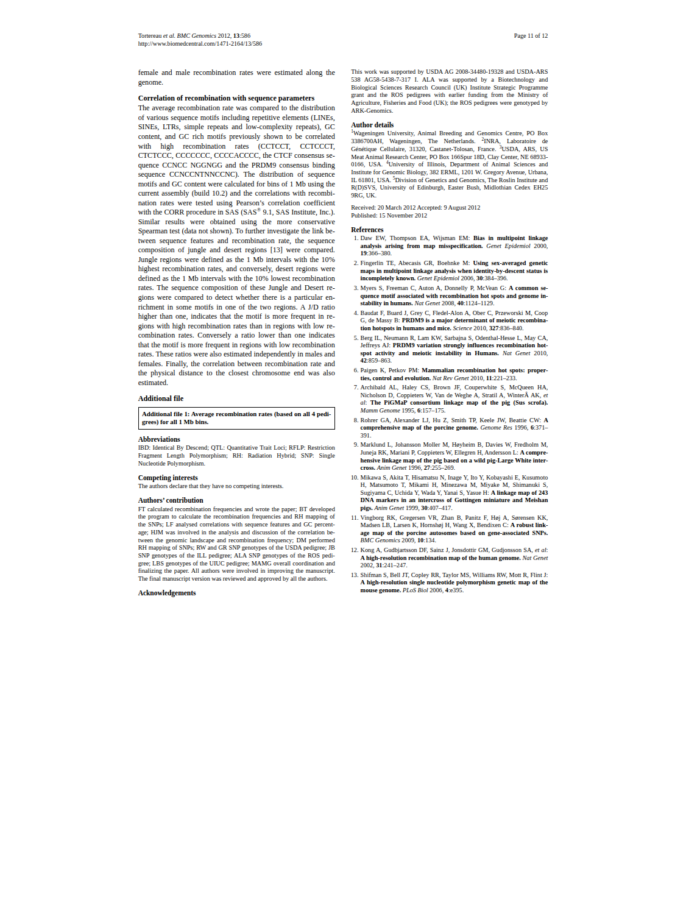Tortereau et al. BMC Genomics 2012, 13:586
http://www.biomedcentral.com/1471-2164/13/586
Page 11 of 12
female and male recombination rates were estimated along the genome.
Correlation of recombination with sequence parameters
The average recombination rate was compared to the distribution of various sequence motifs including repetitive elements (LINEs, SINEs, LTRs, simple repeats and low-complexity repeats), GC content, and GC rich motifs previously shown to be correlated with high recombination rates (CCTCCT, CCTCCCT, CTCTCCC, CCCCCCC, CCCCACCCC, the CTCF consensus sequence CCNCC NGGNGG and the PRDM9 consensus binding sequence CCNCCNTNNCCNC). The distribution of sequence motifs and GC content were calculated for bins of 1 Mb using the current assembly (build 10.2) and the correlations with recombination rates were tested using Pearson’s correlation coefficient with the CORR procedure in SAS (SAS® 9.1, SAS Institute, Inc.). Similar results were obtained using the more conservative Spearman test (data not shown). To further investigate the link between sequence features and recombination rate, the sequence composition of jungle and desert regions [13] were compared. Jungle regions were defined as the 1 Mb intervals with the 10% highest recombination rates, and conversely, desert regions were defined as the 1 Mb intervals with the 10% lowest recombination rates. The sequence composition of these Jungle and Desert regions were compared to detect whether there is a particular enrichment in some motifs in one of the two regions. A J/D ratio higher than one, indicates that the motif is more frequent in regions with high recombination rates than in regions with low recombination rates. Conversely a ratio lower than one indicates that the motif is more frequent in regions with low recombination rates. These ratios were also estimated independently in males and females. Finally, the correlation between recombination rate and the physical distance to the closest chromosome end was also estimated.
Additional file
Additional file 1: Average recombination rates (based on all 4 pedigrees) for all 1 Mb bins.
Abbreviations
IBD: Identical By Descend; QTL: Quantitative Trait Loci; RFLP: Restriction Fragment Length Polymorphism; RH: Radiation Hybrid; SNP: Single Nucleotide Polymorphism.
Competing interests
The authors declare that they have no competing interests.
Authors’ contribution
FT calculated recombination frequencies and wrote the paper; BT developed the program to calculate the recombination frequencies and RH mapping of the SNPs; LF analysed correlations with sequence features and GC percentage; HJM was involved in the analysis and discussion of the correlation between the genomic landscape and recombination frequency; DM performed RH mapping of SNPs; RW and GR SNP genotypes of the USDA pedigree; JB SNP genotypes of the ILL pedigree; ALA SNP genotypes of the ROS pedigree; LBS genotypes of the UIUC pedigree; MAMG overall coordination and finalizing the paper. All authors were involved in improving the manuscript. The final manuscript version was reviewed and approved by all the authors.
Acknowledgements
This work was supported by USDA AG 2008-34480-19328 and USDA-ARS 538 AG58-5438-7-317 I. ALA was supported by a Biotechnology and Biological Sciences Research Council (UK) Institute Strategic Programme grant and the ROS pedigrees with earlier funding from the Ministry of Agriculture, Fisheries and Food (UK); the ROS pedigrees were genotyped by ARK-Genomics.
Author details
1Wageningen University, Animal Breeding and Genomics Centre, PO Box 3386700AH, Wageningen, The Netherlands. 2INRA, Laboratoire de Génétique Cellulaire, 31320, Castanet-Tolosan, France. 3USDA, ARS, US Meat Animal Research Center, PO Box 166Spur 18D, Clay Center, NE 68933-0166, USA. 4University of Illinois, Department of Animal Sciences and Institute for Genomic Biology, 382 ERML, 1201 W. Gregory Avenue, Urbana, IL 61801, USA. 5Division of Genetics and Genomics, The Roslin Institute and R(D)SVS, University of Edinburgh, Easter Bush, Midlothian Cedex EH25 9RG, UK.
Received: 20 March 2012 Accepted: 9 August 2012
Published: 15 November 2012
References
Daw EW, Thompson EA, Wijsman EM: Bias in multipoint linkage analysis arising from map misspecification. Genet Epidemiol 2000, 19:366–380.
Fingerlin TE, Abecasis GR, Boehnke M: Using sex-averaged genetic maps in multipoint linkage analysis when identity-by-descent status is incompletely known. Genet Epidemiol 2006, 30:384–396.
Myers S, Freeman C, Auton A, Donnelly P, McVean G: A common sequence motif associated with recombination hot spots and genome instability in humans. Nat Genet 2008, 40:1124–1129.
Baudat F, Buard J, Grey C, Fledel-Alon A, Ober C, Przeworski M, Coop G, de Massy B: PRDM9 is a major determinant of meiotic recombination hotspots in humans and mice. Science 2010, 327:836–840.
Berg IL, Neumann R, Lam KW, Sarbajna S, Odenthal-Hesse L, May CA, Jeffreys AJ: PRDM9 variation strongly influences recombination hot-spot activity and meiotic instability in Humans. Nat Genet 2010, 42:859–863.
Paigen K, Petkov PM: Mammalian recombination hot spots: properties, control and evolution. Nat Rev Genet 2010, 11:221–233.
Archibald AL, Haley CS, Brown JF, Couperwhite S, McQueen HA, Nicholson D, Coppieters W, Van de Weghe A, Stratil A, WinterÂ AK, et al: The PiGMaP consortium linkage map of the pig (Sus scrofa). Mamm Genome 1995, 6:157–175.
Rohrer GA, Alexander LJ, Hu Z, Smith TP, Keele JW, Beattie CW: A comprehensive map of the porcine genome. Genome Res 1996, 6:371–391.
Marklund L, Johansson Moller M, Høyheim B, Davies W, Fredholm M, Juneja RK, Mariani P, Coppieters W, Ellegren H, Andersson L: A comprehensive linkage map of the pig based on a wild pig-Large White intercross. Anim Genet 1996, 27:255–269.
Mikawa S, Akita T, Hisamatsu N, Inage Y, Ito Y, Kobayashi E, Kusumoto H, Matsumoto T, Mikami H, Minezawa M, Miyake M, Shimanuki S, Sugiyama C, Uchida Y, Wada Y, Yanai S, Yasue H: A linkage map of 243 DNA markers in an intercross of Gottingen miniature and Meishan pigs. Anim Genet 1999, 30:407–417.
Vingborg RK, Gregersen VR, Zhan B, Panitz F, Høj A, Sørensen KK, Madsen LB, Larsen K, Hornshøj H, Wang X, Bendixen C: A robust linkage map of the porcine autosomes based on gene-associated SNPs. BMC Genomics 2009, 10:134.
Kong A, Gudbjartsson DF, Sainz J, Jonsdottir GM, Gudjonsson SA, et al: A high-resolution recombination map of the human genome. Nat Genet 2002, 31:241–247.
Shifman S, Bell JT, Copley RR, Taylor MS, Williams RW, Mott R, Flint J: A high-resolution single nucleotide polymorphism genetic map of the mouse genome. PLoS Biol 2006, 4:e395.